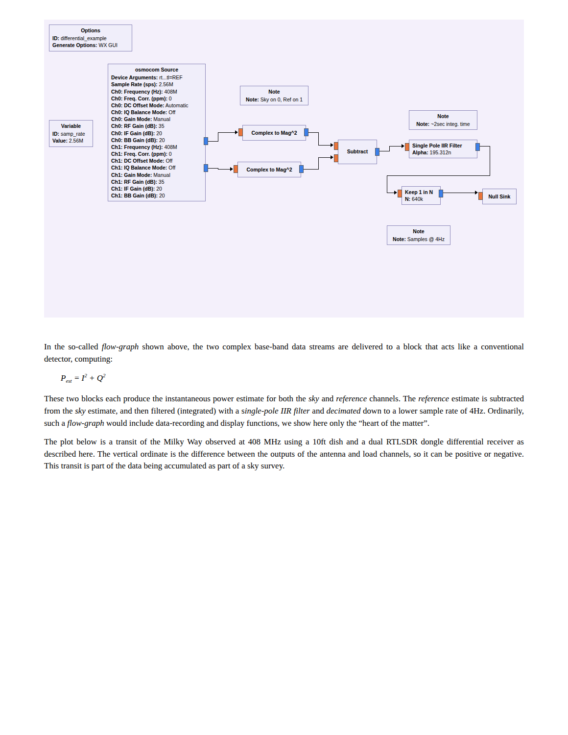Options ID: differential_example
Generate Options: WX GUI
Variable ID: samp_rate
Value: 2.56M
osmocom Source Device Arguments: rt...tl=REF
Sample Rate (sps): 2.56M
Ch0: Frequency (Hz): 408M
Ch0: Freq. Corr. (ppm): 0
Ch0: DC Offset Mode: Automatic
Ch0: IQ Balance Mode: Off
Ch0: Gain Mode: Manual
Ch0: RF Gain (dB): 35
Ch0: IF Gain (dB): 20
Ch0: BB Gain (dB): 20
Ch1: Frequency (Hz): 408M
Ch1: Freq. Corr. (ppm): 0
Ch1: DC Offset Mode: Off
Ch1: IQ Balance Mode: Off
Ch1: Gain Mode: Manual
Ch1: RF Gain (dB): 35
Ch1: IF Gain (dB): 20
Ch1: BB Gain (dB): 20
Note Note: Sky on 0, Ref on 1
Complex to Mag^2
Complex to Mag^2
Subtract
Note Note: ~2sec integ. time
Single Pole IIR Filter
Alpha: 195.312n
Keep 1 in N
N: 640k
Null Sink
Note Note: Samples @ 4Hz
In the so-called flow-graph shown above, the two complex base-band data streams are delivered to a block that acts like a conventional detector, computing:
Pest = I2 + Q2
These two blocks each produce the instantaneous power estimate for both the sky and reference channels. The reference estimate is subtracted from the sky estimate, and then filtered (integrated) with a single-pole IIR filter and decimated down to a lower sample rate of 4Hz. Ordinarily, such a flow-graph would include data-recording and display functions, we show here only the “heart of the matter”.
The plot below is a transit of the Milky Way observed at 408 MHz using a 10ft dish and a dual RTLSDR dongle differential receiver as described here. The vertical ordinate is the difference between the outputs of the antenna and load channels, so it can be positive or negative. This transit is part of the data being accumulated as part of a sky survey.